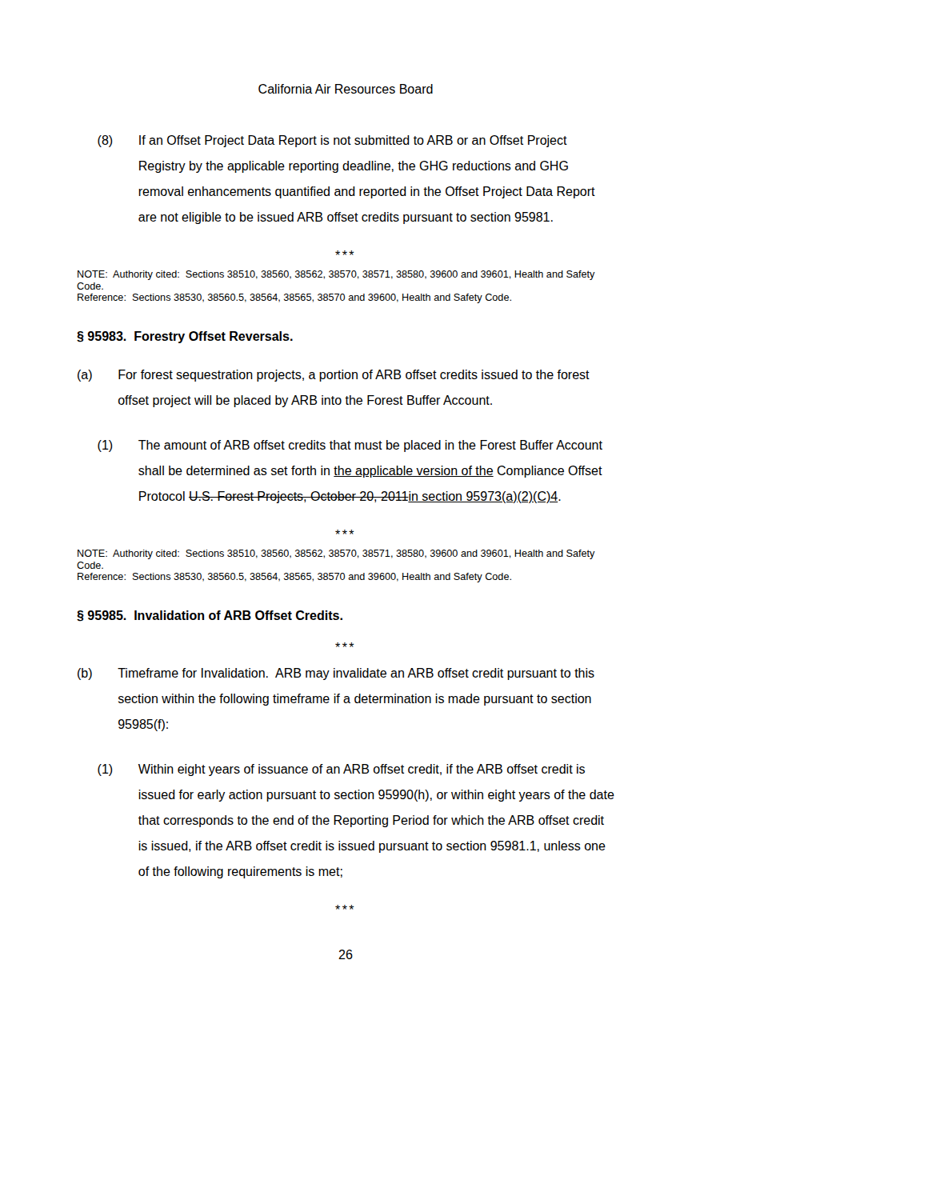California Air Resources Board
(8)
If an Offset Project Data Report is not submitted to ARB or an Offset Project Registry by the applicable reporting deadline, the GHG reductions and GHG removal enhancements quantified and reported in the Offset Project Data Report are not eligible to be issued ARB offset credits pursuant to section 95981.
***
NOTE: Authority cited: Sections 38510, 38560, 38562, 38570, 38571, 38580, 39600 and 39601, Health and Safety Code.
Reference: Sections 38530, 38560.5, 38564, 38565, 38570 and 39600, Health and Safety Code.
§ 95983. Forestry Offset Reversals.
(a)
For forest sequestration projects, a portion of ARB offset credits issued to the forest offset project will be placed by ARB into the Forest Buffer Account.
(1)
The amount of ARB offset credits that must be placed in the Forest Buffer Account shall be determined as set forth in the applicable version of the Compliance Offset Protocol U.S. Forest Projects, October 20, 2011in section 95973(a)(2)(C)4.
***
NOTE: Authority cited: Sections 38510, 38560, 38562, 38570, 38571, 38580, 39600 and 39601, Health and Safety Code.
Reference: Sections 38530, 38560.5, 38564, 38565, 38570 and 39600, Health and Safety Code.
§ 95985. Invalidation of ARB Offset Credits.
***
(b)
Timeframe for Invalidation. ARB may invalidate an ARB offset credit pursuant to this section within the following timeframe if a determination is made pursuant to section 95985(f):
(1)
Within eight years of issuance of an ARB offset credit, if the ARB offset credit is issued for early action pursuant to section 95990(h), or within eight years of the date that corresponds to the end of the Reporting Period for which the ARB offset credit is issued, if the ARB offset credit is issued pursuant to section 95981.1, unless one of the following requirements is met;
***
26